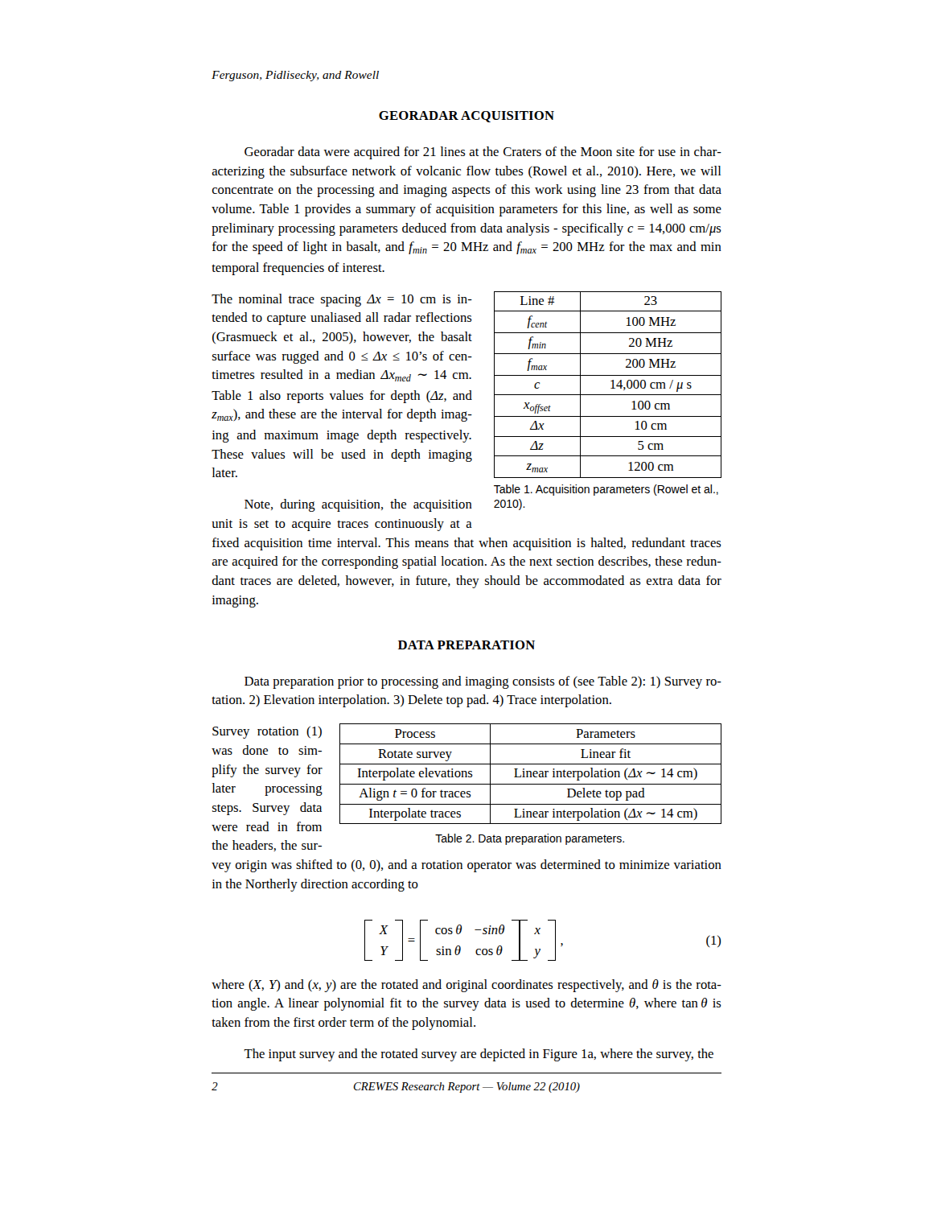Ferguson, Pidlisecky, and Rowell
GEORADAR ACQUISITION
Georadar data were acquired for 21 lines at the Craters of the Moon site for use in characterizing the subsurface network of volcanic flow tubes (Rowel et al., 2010). Here, we will concentrate on the processing and imaging aspects of this work using line 23 from that data volume. Table 1 provides a summary of acquisition parameters for this line, as well as some preliminary processing parameters deduced from data analysis - specifically c = 14,000 cm/μs for the speed of light in basalt, and fmin = 20 MHz and fmax = 200 MHz for the max and min temporal frequencies of interest.
| Line # | 23 |
| f cent | 100 MHz |
| f min | 20 MHz |
| f max | 200 MHz |
| c | 14,000 cm / μ s |
| x offset | 100 cm |
| Δx | 10 cm |
| Δz | 5 cm |
| z max | 1200 cm |
Table 1. Acquisition parameters (Rowel et al., 2010).
The nominal trace spacing Δx = 10 cm is intended to capture unaliased all radar reflections (Grasmueck et al., 2005), however, the basalt surface was rugged and 0 ≤ Δx ≤ 10’s of centimetres resulted in a median Δxmed ∼ 14 cm. Table 1 also reports values for depth (Δz, and zmax), and these are the interval for depth imaging and maximum image depth respectively. These values will be used in depth imaging later.
Note, during acquisition, the acquisition unit is set to acquire traces continuously at a fixed acquisition time interval. This means that when acquisition is halted, redundant traces are acquired for the corresponding spatial location. As the next section describes, these redundant traces are deleted, however, in future, they should be accommodated as extra data for imaging.
DATA PREPARATION
Data preparation prior to processing and imaging consists of (see Table 2): 1) Survey rotation. 2) Elevation interpolation. 3) Delete top pad. 4) Trace interpolation.
| Process | Parameters |
| Rotate survey | Linear fit |
| Interpolate elevations | Linear interpolation ( Δx ∼ 14 cm) |
| Align t = 0 for traces | Delete top pad |
| Interpolate traces | Linear interpolation ( Δx ∼ 14 cm) |
Table 2. Data preparation parameters.
Survey rotation (1) was done to simplify the survey for later processing steps. Survey data were read in from the headers, the survey origin was shifted to (0, 0), and a rotation operator was determined to minimize variation in the Northerly direction according to
X Y = cos θ−sinθ sin θ cos θ x y , (1)
where (X, Y) and (x, y) are the rotated and original coordinates respectively, and θ is the rotation angle. A linear polynomial fit to the survey data is used to determine θ, where tan θ is taken from the first order term of the polynomial.
The input survey and the rotated survey are depicted in Figure 1a, where the survey, the
2
CREWES Research Report — Volume 22 (2010)